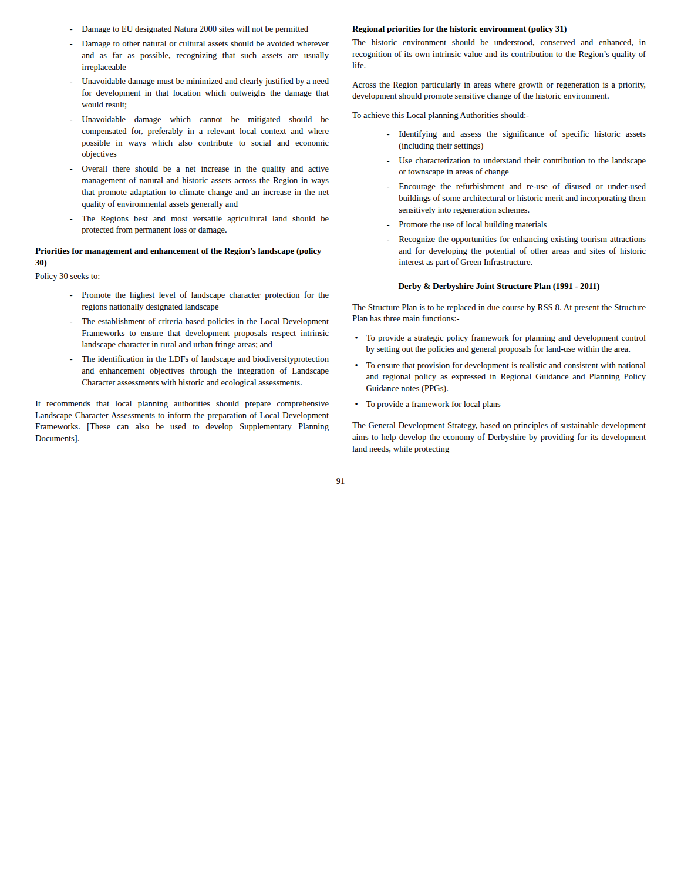Damage to EU designated Natura 2000 sites will not be permitted
Damage to other natural or cultural assets should be avoided wherever and as far as possible, recognizing that such assets are usually irreplaceable
Unavoidable damage must be minimized and clearly justified by a need for development in that location which outweighs the damage that would result;
Unavoidable damage which cannot be mitigated should be compensated for, preferably in a relevant local context and where possible in ways which also contribute to social and economic objectives
Overall there should be a net increase in the quality and active management of natural and historic assets across the Region in ways that promote adaptation to climate change and an increase in the net quality of environmental assets generally and
The Regions best and most versatile agricultural land should be protected from permanent loss or damage.
Priorities for management and enhancement of the Region’s landscape (policy 30)
Policy 30 seeks to:
Promote the highest level of landscape character protection for the regions nationally designated landscape
The establishment of criteria based policies in the Local Development Frameworks to ensure that development proposals respect intrinsic landscape character in rural and urban fringe areas; and
The identification in the LDFs of landscape and biodiversityprotection and enhancement objectives through the integration of Landscape Character assessments with historic and ecological assessments.
It recommends that local planning authorities should prepare comprehensive Landscape Character Assessments to inform the preparation of Local Development Frameworks. [These can also be used to develop Supplementary Planning Documents].
Regional priorities for the historic environment (policy 31)
The historic environment should be understood, conserved and enhanced, in recognition of its own intrinsic value and its contribution to the Region’s quality of life.
Across the Region particularly in areas where growth or regeneration is a priority, development should promote sensitive change of the historic environment.
To achieve this Local planning Authorities should:-
Identifying and assess the significance of specific historic assets (including their settings)
Use characterization to understand their contribution to the landscape or townscape in areas of change
Encourage the refurbishment and re-use of disused or under-used buildings of some architectural or historic merit and incorporating them sensitively into regeneration schemes.
Promote the use of local building materials
Recognize the opportunities for enhancing existing tourism attractions and for developing the potential of other areas and sites of historic interest as part of Green Infrastructure.
Derby & Derbyshire Joint Structure Plan (1991 - 2011)
The Structure Plan is to be replaced in due course by RSS 8. At present the Structure Plan has three main functions:-
To provide a strategic policy framework for planning and development control by setting out the policies and general proposals for land-use within the area.
To ensure that provision for development is realistic and consistent with national and regional policy as expressed in Regional Guidance and Planning Policy Guidance notes (PPGs).
To provide a framework for local plans
The General Development Strategy, based on principles of sustainable development aims to help develop the economy of Derbyshire by providing for its development land needs, while protecting
91